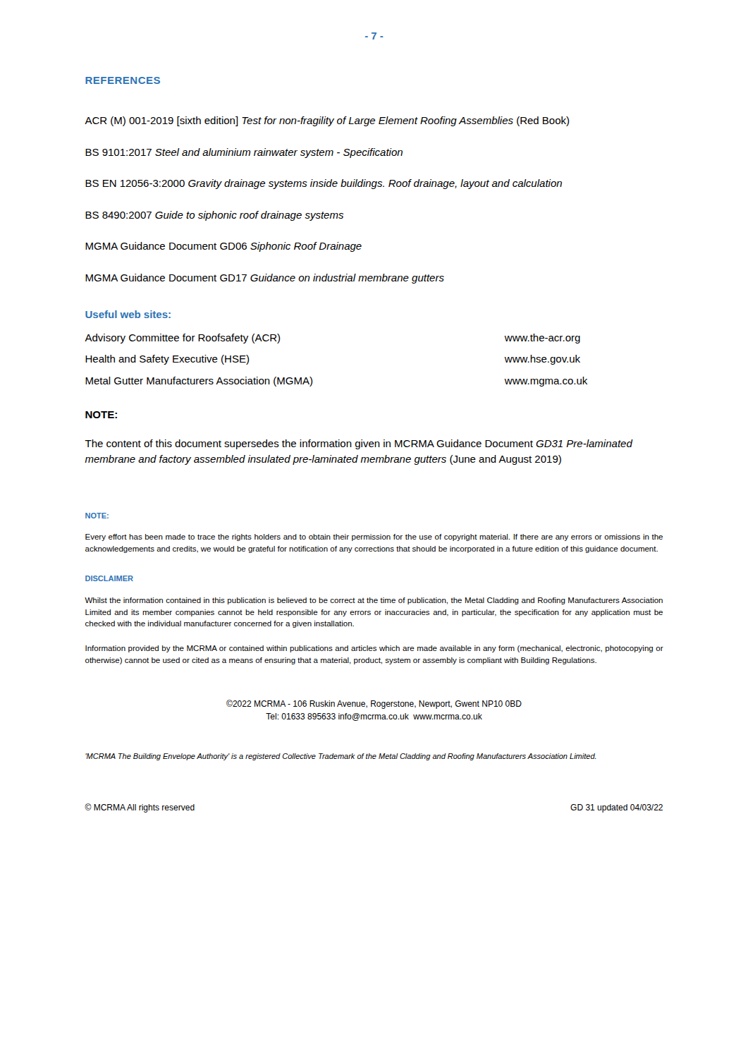- 7 -
REFERENCES
ACR (M) 001-2019 [sixth edition] Test for non-fragility of Large Element Roofing Assemblies (Red Book)
BS 9101:2017 Steel and aluminium rainwater system - Specification
BS EN 12056-3:2000 Gravity drainage systems inside buildings. Roof drainage, layout and calculation
BS 8490:2007 Guide to siphonic roof drainage systems
MGMA Guidance Document GD06 Siphonic Roof Drainage
MGMA Guidance Document GD17 Guidance on industrial membrane gutters
Useful web sites:
| Advisory Committee for Roofsafety (ACR) | www.the-acr.org |
| Health and Safety Executive (HSE) | www.hse.gov.uk |
| Metal Gutter Manufacturers Association (MGMA) | www.mgma.co.uk |
NOTE:
The content of this document supersedes the information given in MCRMA Guidance Document GD31 Pre-laminated membrane and factory assembled insulated pre-laminated membrane gutters (June and August 2019)
NOTE:
Every effort has been made to trace the rights holders and to obtain their permission for the use of copyright material. If there are any errors or omissions in the acknowledgements and credits, we would be grateful for notification of any corrections that should be incorporated in a future edition of this guidance document.
DISCLAIMER
Whilst the information contained in this publication is believed to be correct at the time of publication, the Metal Cladding and Roofing Manufacturers Association Limited and its member companies cannot be held responsible for any errors or inaccuracies and, in particular, the specification for any application must be checked with the individual manufacturer concerned for a given installation.
Information provided by the MCRMA or contained within publications and articles which are made available in any form (mechanical, electronic, photocopying or otherwise) cannot be used or cited as a means of ensuring that a material, product, system or assembly is compliant with Building Regulations.
©2022 MCRMA - 106 Ruskin Avenue, Rogerstone, Newport, Gwent NP10 0BD
Tel: 01633 895633 info@mcrma.co.uk www.mcrma.co.uk
'MCRMA The Building Envelope Authority' is a registered Collective Trademark of the Metal Cladding and Roofing Manufacturers Association Limited.
© MCRMA All rights reserved GD 31 updated 04/03/22